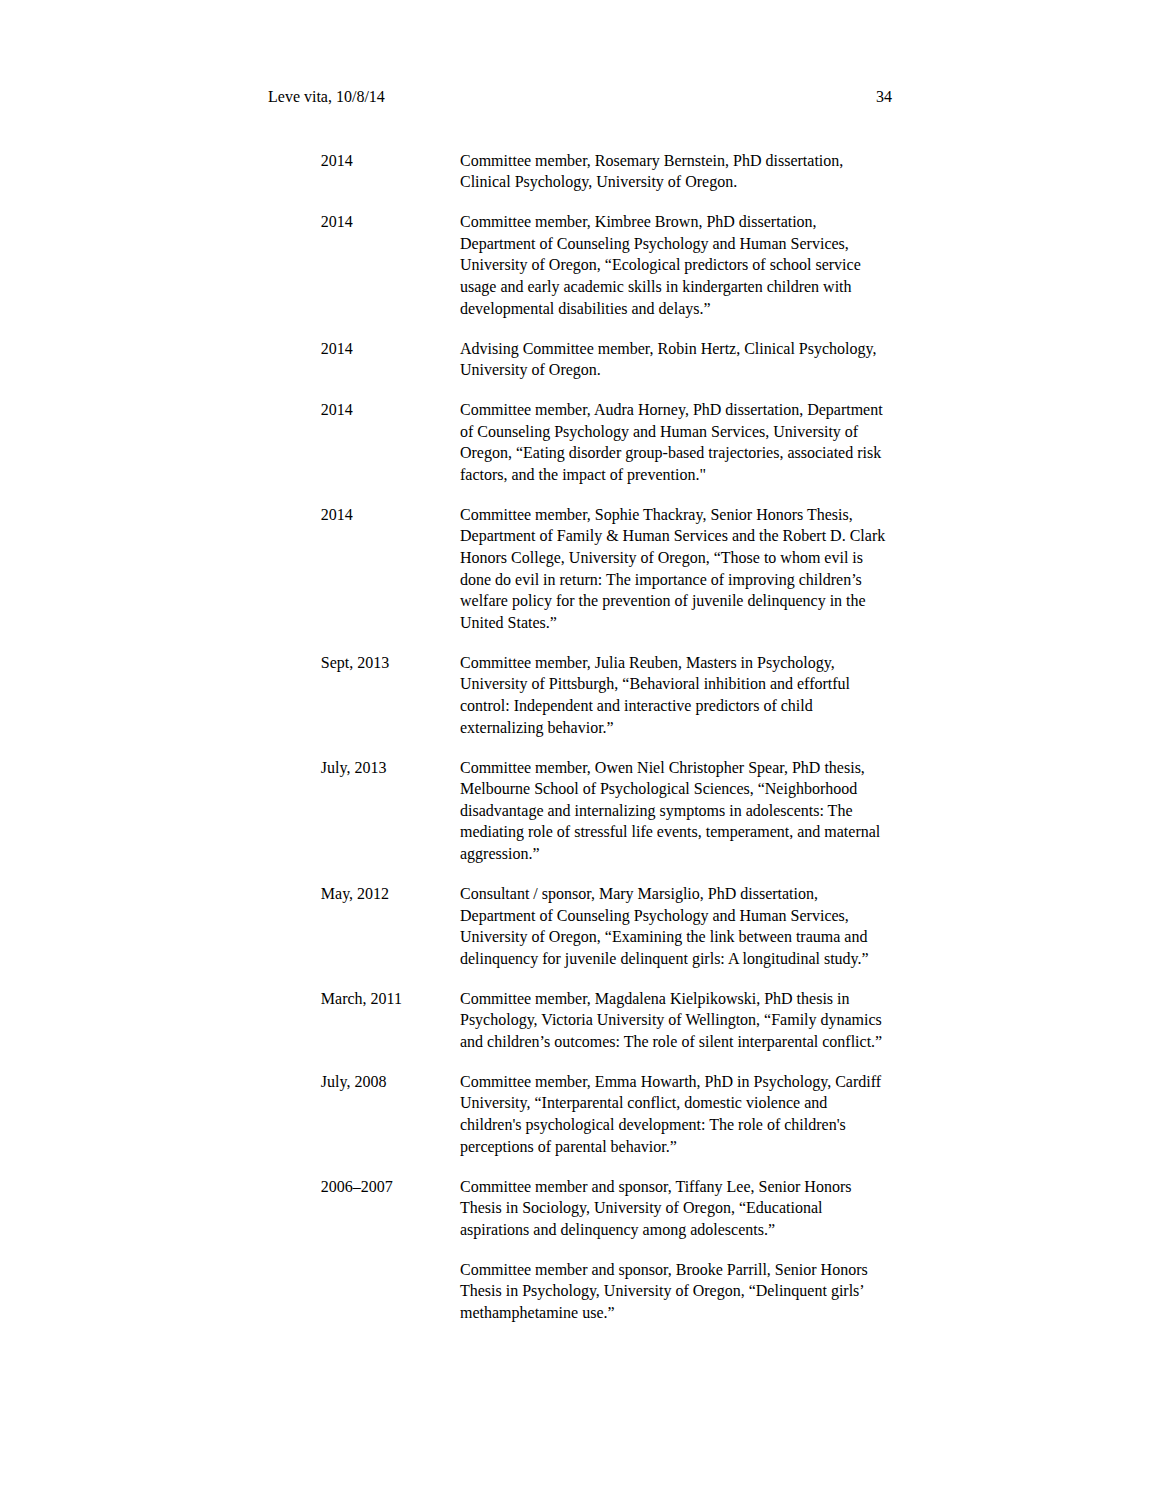Leve vita, 10/8/14 34
2014
Committee member, Rosemary Bernstein, PhD dissertation, Clinical Psychology, University of Oregon.
2014
Committee member, Kimbree Brown, PhD dissertation, Department of Counseling Psychology and Human Services, University of Oregon, “Ecological predictors of school service usage and early academic skills in kindergarten children with developmental disabilities and delays.”
2014
Advising Committee member, Robin Hertz, Clinical Psychology, University of Oregon.
2014
Committee member, Audra Horney, PhD dissertation, Department of Counseling Psychology and Human Services, University of Oregon, “Eating disorder group-based trajectories, associated risk factors, and the impact of prevention."
2014
Committee member, Sophie Thackray, Senior Honors Thesis, Department of Family & Human Services and the Robert D. Clark Honors College, University of Oregon, “Those to whom evil is done do evil in return: The importance of improving children’s welfare policy for the prevention of juvenile delinquency in the United States.”
Sept, 2013
Committee member, Julia Reuben, Masters in Psychology, University of Pittsburgh, “Behavioral inhibition and effortful control: Independent and interactive predictors of child externalizing behavior.”
July, 2013
Committee member, Owen Niel Christopher Spear, PhD thesis, Melbourne School of Psychological Sciences, “Neighborhood disadvantage and internalizing symptoms in adolescents: The mediating role of stressful life events, temperament, and maternal aggression.”
May, 2012
Consultant / sponsor, Mary Marsiglio, PhD dissertation, Department of Counseling Psychology and Human Services, University of Oregon, “Examining the link between trauma and delinquency for juvenile delinquent girls: A longitudinal study.”
March, 2011
Committee member, Magdalena Kielpikowski, PhD thesis in Psychology, Victoria University of Wellington, “Family dynamics and children’s outcomes: The role of silent interparental conflict.”
July, 2008
Committee member, Emma Howarth, PhD in Psychology, Cardiff University, “Interparental conflict, domestic violence and children's psychological development: The role of children's perceptions of parental behavior.”
2006–2007
Committee member and sponsor, Tiffany Lee, Senior Honors Thesis in Sociology, University of Oregon, “Educational aspirations and delinquency among adolescents.”
Committee member and sponsor, Brooke Parrill, Senior Honors Thesis in Psychology, University of Oregon, “Delinquent girls’ methamphetamine use.”